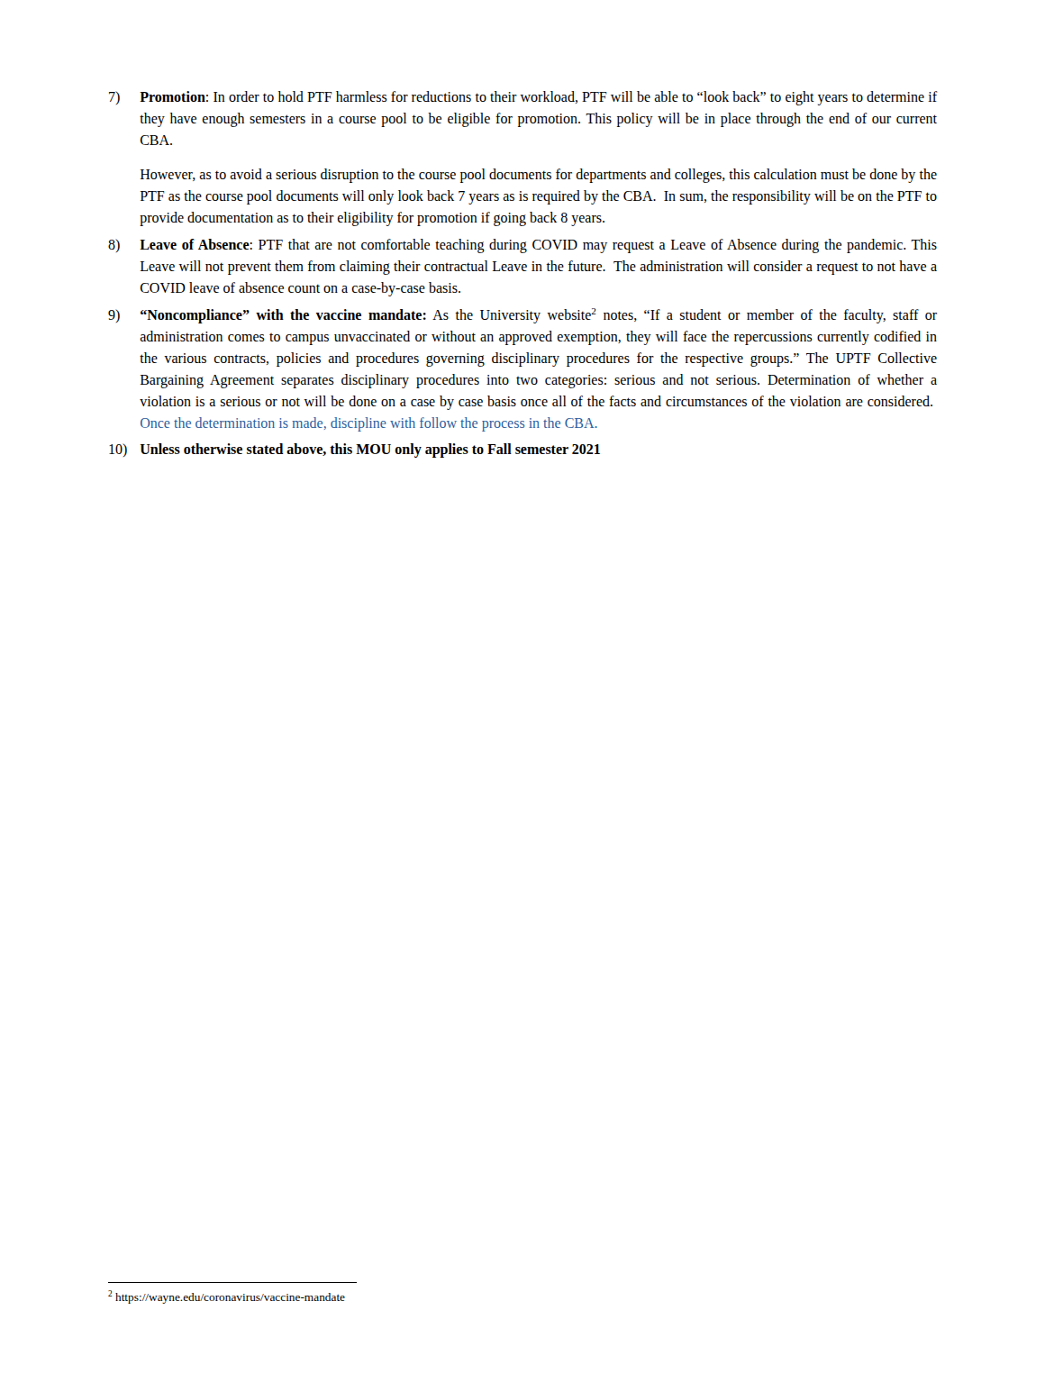7) Promotion: In order to hold PTF harmless for reductions to their workload, PTF will be able to “look back” to eight years to determine if they have enough semesters in a course pool to be eligible for promotion. This policy will be in place through the end of our current CBA.
However, as to avoid a serious disruption to the course pool documents for departments and colleges, this calculation must be done by the PTF as the course pool documents will only look back 7 years as is required by the CBA. In sum, the responsibility will be on the PTF to provide documentation as to their eligibility for promotion if going back 8 years.
8) Leave of Absence: PTF that are not comfortable teaching during COVID may request a Leave of Absence during the pandemic. This Leave will not prevent them from claiming their contractual Leave in the future. The administration will consider a request to not have a COVID leave of absence count on a case-by-case basis.
9) “Noncompliance” with the vaccine mandate: As the University website2 notes, “If a student or member of the faculty, staff or administration comes to campus unvaccinated or without an approved exemption, they will face the repercussions currently codified in the various contracts, policies and procedures governing disciplinary procedures for the respective groups.” The UPTF Collective Bargaining Agreement separates disciplinary procedures into two categories: serious and not serious. Determination of whether a violation is a serious or not will be done on a case by case basis once all of the facts and circumstances of the violation are considered. Once the determination is made, discipline with follow the process in the CBA.
10) Unless otherwise stated above, this MOU only applies to Fall semester 2021
2 https://wayne.edu/coronavirus/vaccine-mandate